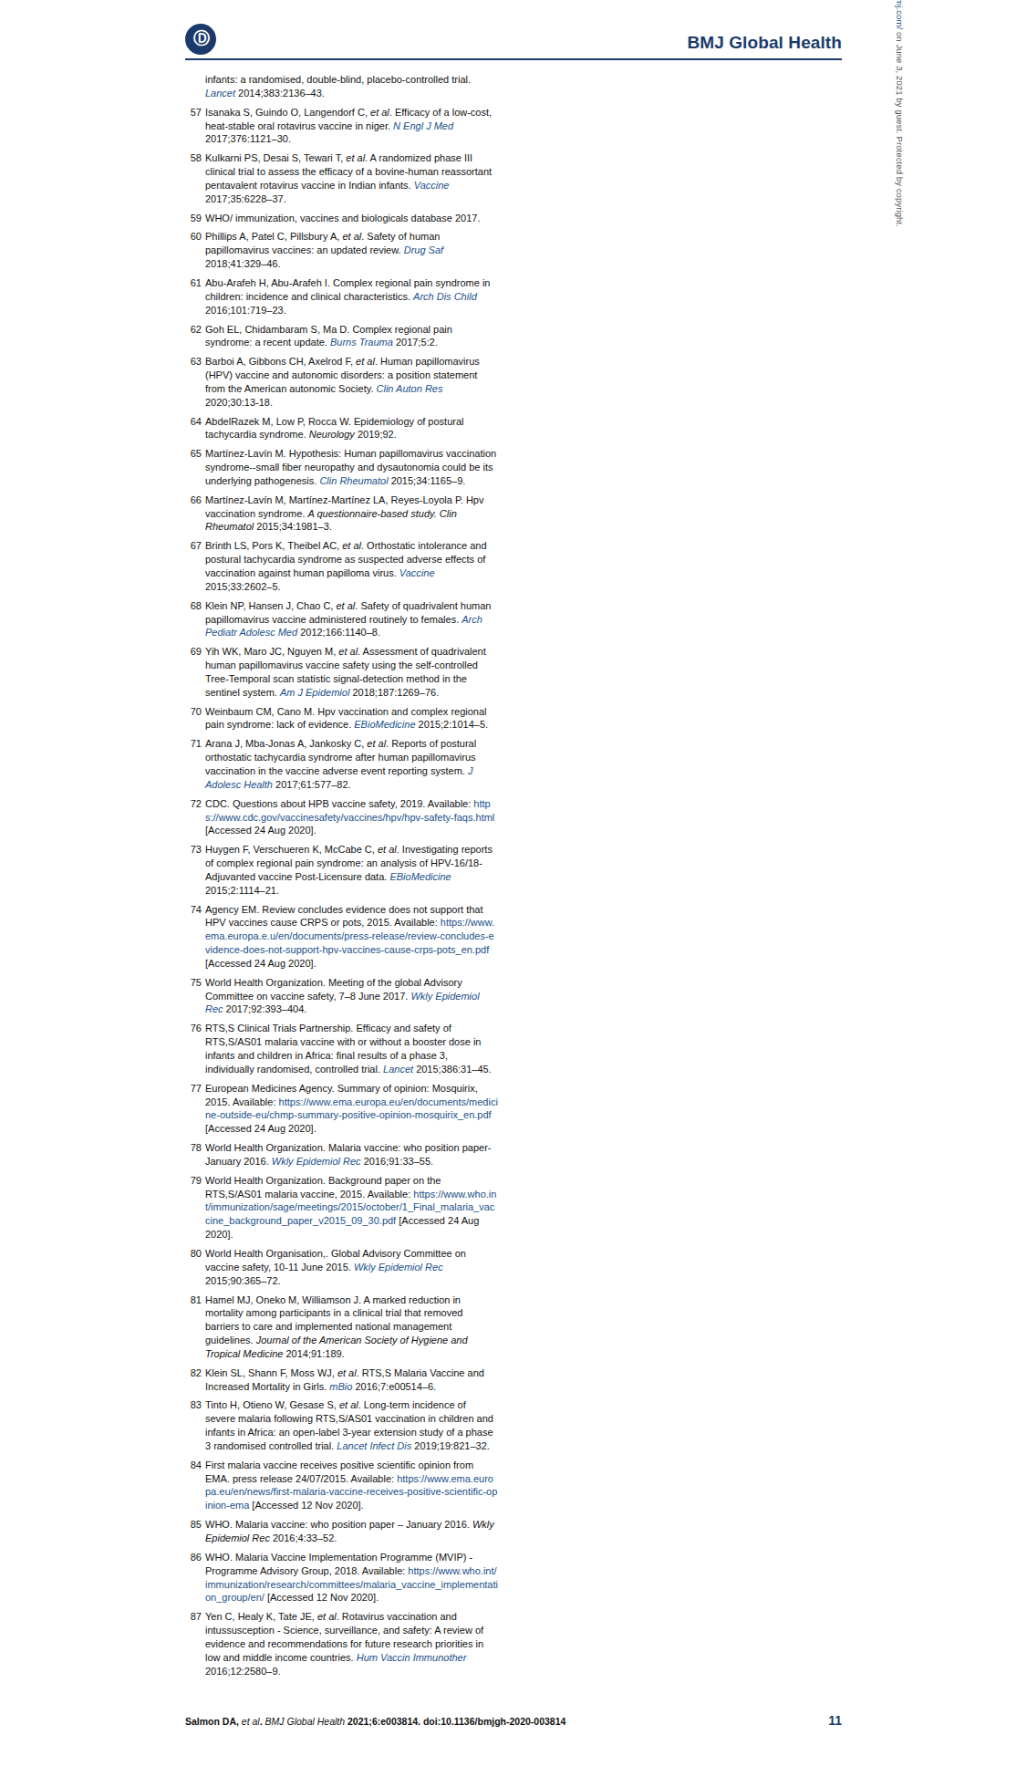BMJ Glob Health: first published as 10.1136/bmjgh-2020-003814 on 19 May 2021. Downloaded from http://gh.bmj.com/ on June 3, 2021 by guest. Protected by copyright.
Ⓓ
BMJ Global Health
infants: a randomised, double-blind, placebo-controlled trial. Lancet 2014;383:2136–43.
57 Isanaka S, Guindo O, Langendorf C, et al. Efficacy of a low-cost, heat-stable oral rotavirus vaccine in niger. N Engl J Med 2017;376:1121–30.
58 Kulkarni PS, Desai S, Tewari T, et al. A randomized phase III clinical trial to assess the efficacy of a bovine-human reassortant pentavalent rotavirus vaccine in Indian infants. Vaccine 2017;35:6228–37.
59 WHO/ immunization, vaccines and biologicals database 2017.
60 Phillips A, Patel C, Pillsbury A, et al. Safety of human papillomavirus vaccines: an updated review. Drug Saf 2018;41:329–46.
61 Abu-Arafeh H, Abu-Arafeh I. Complex regional pain syndrome in children: incidence and clinical characteristics. Arch Dis Child 2016;101:719–23.
62 Goh EL, Chidambaram S, Ma D. Complex regional pain syndrome: a recent update. Burns Trauma 2017;5:2.
63 Barboi A, Gibbons CH, Axelrod F, et al. Human papillomavirus (HPV) vaccine and autonomic disorders: a position statement from the American autonomic Society. Clin Auton Res 2020;30:13-18.
64 AbdelRazek M, Low P, Rocca W. Epidemiology of postural tachycardia syndrome. Neurology 2019;92.
65 Martínez-Lavín M. Hypothesis: Human papillomavirus vaccination syndrome--small fiber neuropathy and dysautonomia could be its underlying pathogenesis. Clin Rheumatol 2015;34:1165–9.
66 Martínez-Lavín M, Martínez-Martínez LA, Reyes-Loyola P. Hpv vaccination syndrome. A questionnaire-based study. Clin Rheumatol 2015;34:1981–3.
67 Brinth LS, Pors K, Theibel AC, et al. Orthostatic intolerance and postural tachycardia syndrome as suspected adverse effects of vaccination against human papilloma virus. Vaccine 2015;33:2602–5.
68 Klein NP, Hansen J, Chao C, et al. Safety of quadrivalent human papillomavirus vaccine administered routinely to females. Arch Pediatr Adolesc Med 2012;166:1140–8.
69 Yih WK, Maro JC, Nguyen M, et al. Assessment of quadrivalent human papillomavirus vaccine safety using the self-controlled Tree-Temporal scan statistic signal-detection method in the sentinel system. Am J Epidemiol 2018;187:1269–76.
70 Weinbaum CM, Cano M. Hpv vaccination and complex regional pain syndrome: lack of evidence. EBioMedicine 2015;2:1014–5.
71 Arana J, Mba-Jonas A, Jankosky C, et al. Reports of postural orthostatic tachycardia syndrome after human papillomavirus vaccination in the vaccine adverse event reporting system. J Adolesc Health 2017;61:577–82.
72 CDC. Questions about HPB vaccine safety, 2019. Available: https://www.cdc.gov/vaccinesafety/vaccines/hpv/hpv-safety-faqs.html [Accessed 24 Aug 2020].
73 Huygen F, Verschueren K, McCabe C, et al. Investigating reports of complex regional pain syndrome: an analysis of HPV-16/18-Adjuvanted vaccine Post-Licensure data. EBioMedicine 2015;2:1114–21.
74 Agency EM. Review concludes evidence does not support that HPV vaccines cause CRPS or pots, 2015. Available: https://www.ema.europa.e.u/en/documents/press-release/review-concludes-evidence-does-not-support-hpv-vaccines-cause-crps-pots_en.pdf [Accessed 24 Aug 2020].
75 World Health Organization. Meeting of the global Advisory Committee on vaccine safety, 7–8 June 2017. Wkly Epidemiol Rec 2017;92:393–404.
76 RTS,S Clinical Trials Partnership. Efficacy and safety of RTS,S/AS01 malaria vaccine with or without a booster dose in infants and children in Africa: final results of a phase 3, individually randomised, controlled trial. Lancet 2015;386:31–45.
77 European Medicines Agency. Summary of opinion: Mosquirix, 2015. Available: https://www.ema.europa.eu/en/documents/medicine-outside-eu/chmp-summary-positive-opinion-mosquirix_en.pdf [Accessed 24 Aug 2020].
78 World Health Organization. Malaria vaccine: who position paper-January 2016. Wkly Epidemiol Rec 2016;91:33–55.
79 World Health Organization. Background paper on the RTS,S/AS01 malaria vaccine, 2015. Available: https://www.who.int/immunization/sage/meetings/2015/october/1_Final_malaria_vaccine_background_paper_v2015_09_30.pdf [Accessed 24 Aug 2020].
80 World Health Organisation,. Global Advisory Committee on vaccine safety, 10-11 June 2015. Wkly Epidemiol Rec 2015;90:365–72.
81 Hamel MJ, Oneko M, Williamson J. A marked reduction in mortality among participants in a clinical trial that removed barriers to care and implemented national management guidelines. Journal of the American Society of Hygiene and Tropical Medicine 2014;91:189.
82 Klein SL, Shann F, Moss WJ, et al. RTS,S Malaria Vaccine and Increased Mortality in Girls. mBio 2016;7:e00514–6.
83 Tinto H, Otieno W, Gesase S, et al. Long-term incidence of severe malaria following RTS,S/AS01 vaccination in children and infants in Africa: an open-label 3-year extension study of a phase 3 randomised controlled trial. Lancet Infect Dis 2019;19:821–32.
84 First malaria vaccine receives positive scientific opinion from EMA. press release 24/07/2015. Available: https://www.ema.europa.eu/en/news/first-malaria-vaccine-receives-positive-scientific-opinion-ema [Accessed 12 Nov 2020].
85 WHO. Malaria vaccine: who position paper – January 2016. Wkly Epidemiol Rec 2016;4:33–52.
86 WHO. Malaria Vaccine Implementation Programme (MVIP) - Programme Advisory Group, 2018. Available: https://www.who.int/immunization/research/committees/malaria_vaccine_implementation_group/en/ [Accessed 12 Nov 2020].
87 Yen C, Healy K, Tate JE, et al. Rotavirus vaccination and intussusception - Science, surveillance, and safety: A review of evidence and recommendations for future research priorities in low and middle income countries. Hum Vaccin Immunother 2016;12:2580–9.
Salmon DA, et al. BMJ Global Health 2021;6:e003814. doi:10.1136/bmjgh-2020-003814
11